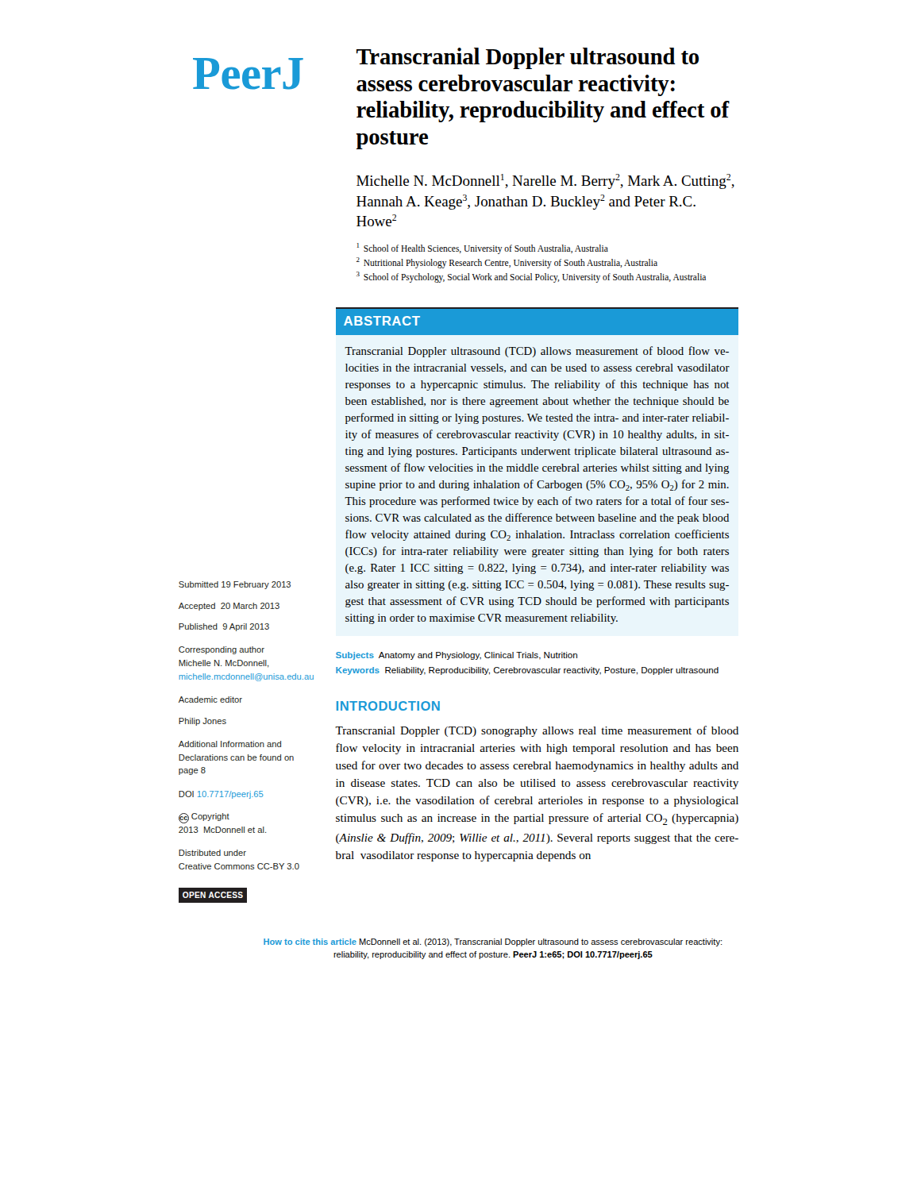PeerJ
Transcranial Doppler ultrasound to assess cerebrovascular reactivity: reliability, reproducibility and effect of posture
Michelle N. McDonnell1, Narelle M. Berry2, Mark A. Cutting2, Hannah A. Keage3, Jonathan D. Buckley2 and Peter R.C. Howe2
1 School of Health Sciences, University of South Australia, Australia
2 Nutritional Physiology Research Centre, University of South Australia, Australia
3 School of Psychology, Social Work and Social Policy, University of South Australia, Australia
Submitted 19 February 2013
Accepted 20 March 2013
Published 9 April 2013
Corresponding author
Michelle N. McDonnell,
michelle.mcdonnell@unisa.edu.au
Academic editor
Philip Jones
Additional Information and Declarations can be found on page 8
DOI 10.7717/peerj.65
cc Copyright
2013 McDonnell et al.
Distributed under
Creative Commons CC-BY 3.0
OPEN ACCESS
ABSTRACT
Transcranial Doppler ultrasound (TCD) allows measurement of blood flow velocities in the intracranial vessels, and can be used to assess cerebral vasodilator responses to a hypercapnic stimulus. The reliability of this technique has not been established, nor is there agreement about whether the technique should be performed in sitting or lying postures. We tested the intra- and inter-rater reliability of measures of cerebrovascular reactivity (CVR) in 10 healthy adults, in sitting and lying postures. Participants underwent triplicate bilateral ultrasound assessment of flow velocities in the middle cerebral arteries whilst sitting and lying supine prior to and during inhalation of Carbogen (5% CO2, 95% O2) for 2 min. This procedure was performed twice by each of two raters for a total of four sessions. CVR was calculated as the difference between baseline and the peak blood flow velocity attained during CO2 inhalation. Intraclass correlation coefficients (ICCs) for intra-rater reliability were greater sitting than lying for both raters (e.g. Rater 1 ICC sitting = 0.822, lying = 0.734), and inter-rater reliability was also greater in sitting (e.g. sitting ICC = 0.504, lying = 0.081). These results suggest that assessment of CVR using TCD should be performed with participants sitting in order to maximise CVR measurement reliability.
Subjects Anatomy and Physiology, Clinical Trials, Nutrition
Keywords Reliability, Reproducibility, Cerebrovascular reactivity, Posture, Doppler ultrasound
INTRODUCTION
Transcranial Doppler (TCD) sonography allows real time measurement of blood flow velocity in intracranial arteries with high temporal resolution and has been used for over two decades to assess cerebral haemodynamics in healthy adults and in disease states. TCD can also be utilised to assess cerebrovascular reactivity (CVR), i.e. the vasodilation of cerebral arterioles in response to a physiological stimulus such as an increase in the partial pressure of arterial CO2 (hypercapnia) (Ainslie & Duffin, 2009; Willie et al., 2011). Several reports suggest that the cerebral vasodilator response to hypercapnia depends on
How to cite this article McDonnell et al. (2013), Transcranial Doppler ultrasound to assess cerebrovascular reactivity: reliability, reproducibility and effect of posture. PeerJ 1:e65; DOI 10.7717/peerj.65